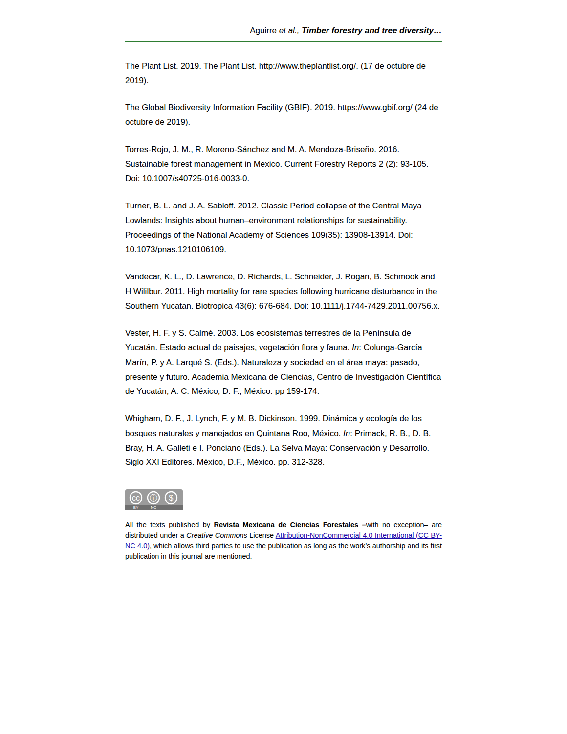Aguirre et al., Timber forestry and tree diversity…
The Plant List. 2019. The Plant List. http://www.theplantlist.org/. (17 de octubre de 2019).
The Global Biodiversity Information Facility (GBIF). 2019. https://www.gbif.org/ (24 de octubre de 2019).
Torres-Rojo, J. M., R. Moreno-Sánchez and M. A. Mendoza-Briseño. 2016. Sustainable forest management in Mexico. Current Forestry Reports 2 (2): 93-105. Doi: 10.1007/s40725-016-0033-0.
Turner, B. L. and J. A. Sabloff. 2012. Classic Period collapse of the Central Maya Lowlands: Insights about human–environment relationships for sustainability. Proceedings of the National Academy of Sciences 109(35): 13908-13914. Doi: 10.1073/pnas.1210106109.
Vandecar, K. L., D. Lawrence, D. Richards, L. Schneider, J. Rogan, B. Schmook and H Wililbur. 2011. High mortality for rare species following hurricane disturbance in the Southern Yucatan. Biotropica 43(6): 676-684. Doi: 10.1111/j.1744-7429.2011.00756.x.
Vester, H. F. y S. Calmé. 2003. Los ecosistemas terrestres de la Península de Yucatán. Estado actual de paisajes, vegetación flora y fauna. In: Colunga-García Marín, P. y A. Larqué S. (Eds.). Naturaleza y sociedad en el área maya: pasado, presente y futuro. Academia Mexicana de Ciencias, Centro de Investigación Científica de Yucatán, A. C. México, D. F., México. pp 159-174.
Whigham, D. F., J. Lynch, F. y M. B. Dickinson. 1999. Dinámica y ecología de los bosques naturales y manejados en Quintana Roo, México. In: Primack, R. B., D. B. Bray, H. A. Galleti e I. Ponciano (Eds.). La Selva Maya: Conservación y Desarrollo. Siglo XXI Editores. México, D.F., México. pp. 312-328.
cc ⓘ $ BY NC
All the texts published by Revista Mexicana de Ciencias Forestales –with no exception– are distributed under a Creative Commons License Attribution-NonCommercial 4.0 International (CC BY-NC 4.0), which allows third parties to use the publication as long as the work’s authorship and its first publication in this journal are mentioned.